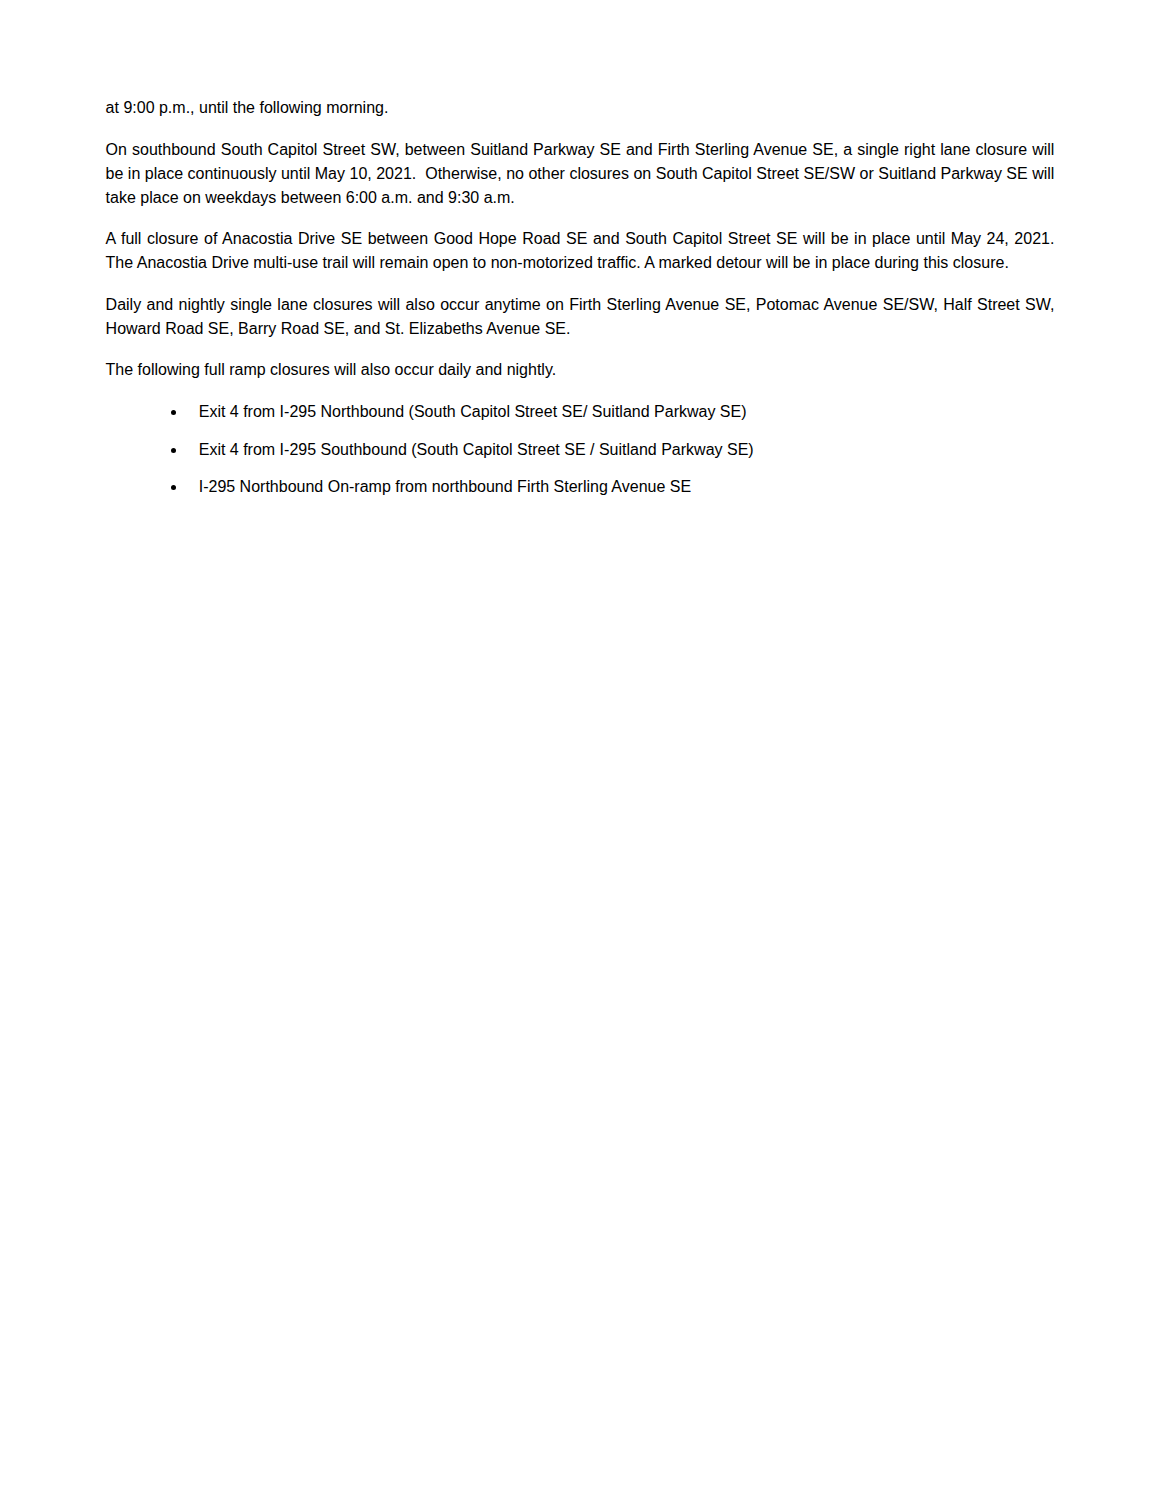at 9:00 p.m., until the following morning.
On southbound South Capitol Street SW, between Suitland Parkway SE and Firth Sterling Avenue SE, a single right lane closure will be in place continuously until May 10, 2021. Otherwise, no other closures on South Capitol Street SE/SW or Suitland Parkway SE will take place on weekdays between 6:00 a.m. and 9:30 a.m.
A full closure of Anacostia Drive SE between Good Hope Road SE and South Capitol Street SE will be in place until May 24, 2021. The Anacostia Drive multi-use trail will remain open to non-motorized traffic. A marked detour will be in place during this closure.
Daily and nightly single lane closures will also occur anytime on Firth Sterling Avenue SE, Potomac Avenue SE/SW, Half Street SW, Howard Road SE, Barry Road SE, and St. Elizabeths Avenue SE.
The following full ramp closures will also occur daily and nightly.
Exit 4 from I-295 Northbound (South Capitol Street SE/ Suitland Parkway SE)
Exit 4 from I-295 Southbound (South Capitol Street SE / Suitland Parkway SE)
I-295 Northbound On-ramp from northbound Firth Sterling Avenue SE